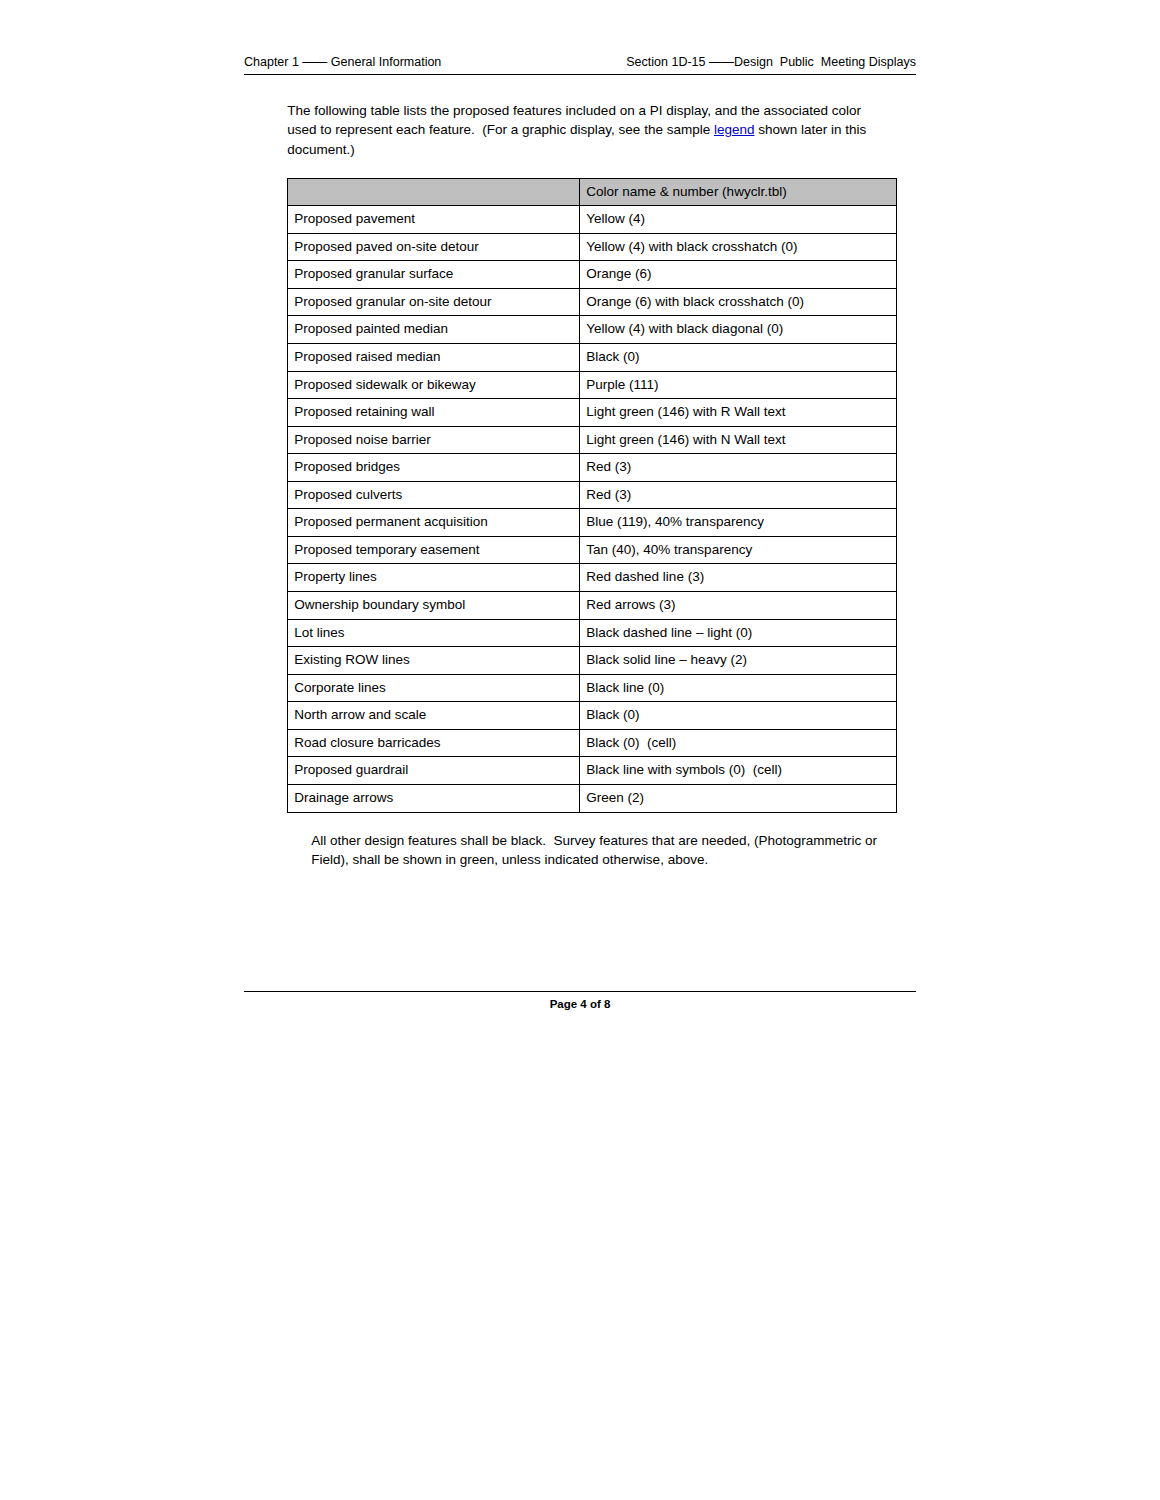Chapter 1 —— General Information
Section 1D-15 ——Design Public Meeting Displays
The following table lists the proposed features included on a PI display, and the associated color used to represent each feature. (For a graphic display, see the sample legend shown later in this document.)
| | Color name & number (hwyclr.tbl) |
| --- | --- |
| Proposed pavement | Yellow (4) |
| Proposed paved on-site detour | Yellow (4) with black crosshatch (0) |
| Proposed granular surface | Orange (6) |
| Proposed granular on-site detour | Orange (6) with black crosshatch (0) |
| Proposed painted median | Yellow (4) with black diagonal (0) |
| Proposed raised median | Black (0) |
| Proposed sidewalk or bikeway | Purple (111) |
| Proposed retaining wall | Light green (146) with R Wall text |
| Proposed noise barrier | Light green (146) with N Wall text |
| Proposed bridges | Red (3) |
| Proposed culverts | Red (3) |
| Proposed permanent acquisition | Blue (119), 40% transparency |
| Proposed temporary easement | Tan (40), 40% transparency |
| Property lines | Red dashed line (3) |
| Ownership boundary symbol | Red arrows (3) |
| Lot lines | Black dashed line – light (0) |
| Existing ROW lines | Black solid line – heavy (2) |
| Corporate lines | Black line (0) |
| North arrow and scale | Black (0) |
| Road closure barricades | Black (0) (cell) |
| Proposed guardrail | Black line with symbols (0) (cell) |
| Drainage arrows | Green (2) |
All other design features shall be black. Survey features that are needed, (Photogrammetric or Field), shall be shown in green, unless indicated otherwise, above.
Page 4 of 8